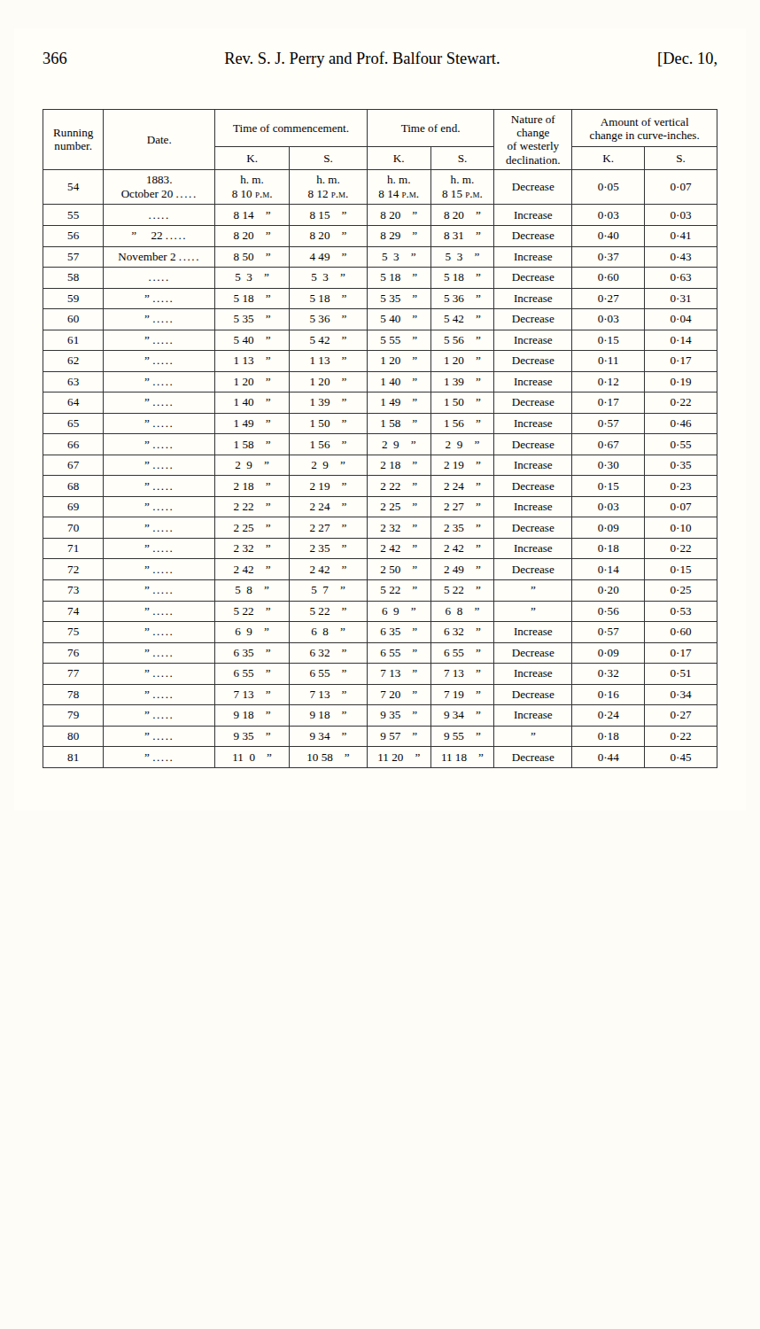366 Rev. S. J. Perry and Prof. Balfour Stewart. [Dec. 10,
Table of magnetic disturbances: times of commencement and end, nature of change of westerly declination, and amount of vertical change in curve-inches at K. and S.
| Running number. | Date. | Time of commencement. | Time of end. | Nature of change of westerly declination. | Amount of vertical change in curve-inches. |
| --- | --- | --- | --- | --- | --- |
| K. | S. | K. | S. | K. | S. |
| 54 | 1883. October 20 ..... | h. m. 8 10 p.m. | h. m. 8 12 p.m. | h. m. 8 14 p.m. | h. m. 8 15 p.m. | Decrease | 0·05 | 0·07 |
| 55 | ..... | 8 14 ” | 8 15 ” | 8 20 ” | 8 20 ” | Increase | 0·03 | 0·03 |
| 56 | ” 22 ..... | 8 20 ” | 8 20 ” | 8 29 ” | 8 31 ” | Decrease | 0·40 | 0·41 |
| 57 | November 2 ..... | 8 50 ” | 4 49 ” | 5 3 ” | 5 3 ” | Increase | 0·37 | 0·43 |
| 58 | ..... | 5 3 ” | 5 3 ” | 5 18 ” | 5 18 ” | Decrease | 0·60 | 0·63 |
| 59 | ” ..... | 5 18 ” | 5 18 ” | 5 35 ” | 5 36 ” | Increase | 0·27 | 0·31 |
| 60 | ” ..... | 5 35 ” | 5 36 ” | 5 40 ” | 5 42 ” | Decrease | 0·03 | 0·04 |
| 61 | ” ..... | 5 40 ” | 5 42 ” | 5 55 ” | 5 56 ” | Increase | 0·15 | 0·14 |
| 62 | ” ..... | 1 13 ” | 1 13 ” | 1 20 ” | 1 20 ” | Decrease | 0·11 | 0·17 |
| 63 | ” ..... | 1 20 ” | 1 20 ” | 1 40 ” | 1 39 ” | Increase | 0·12 | 0·19 |
| 64 | ” ..... | 1 40 ” | 1 39 ” | 1 49 ” | 1 50 ” | Decrease | 0·17 | 0·22 |
| 65 | ” ..... | 1 49 ” | 1 50 ” | 1 58 ” | 1 56 ” | Increase | 0·57 | 0·46 |
| 66 | ” ..... | 1 58 ” | 1 56 ” | 2 9 ” | 2 9 ” | Decrease | 0·67 | 0·55 |
| 67 | ” ..... | 2 9 ” | 2 9 ” | 2 18 ” | 2 19 ” | Increase | 0·30 | 0·35 |
| 68 | ” ..... | 2 18 ” | 2 19 ” | 2 22 ” | 2 24 ” | Decrease | 0·15 | 0·23 |
| 69 | ” ..... | 2 22 ” | 2 24 ” | 2 25 ” | 2 27 ” | Increase | 0·03 | 0·07 |
| 70 | ” ..... | 2 25 ” | 2 27 ” | 2 32 ” | 2 35 ” | Decrease | 0·09 | 0·10 |
| 71 | ” ..... | 2 32 ” | 2 35 ” | 2 42 ” | 2 42 ” | Increase | 0·18 | 0·22 |
| 72 | ” ..... | 2 42 ” | 2 42 ” | 2 50 ” | 2 49 ” | Decrease | 0·14 | 0·15 |
| 73 | ” ..... | 5 8 ” | 5 7 ” | 5 22 ” | 5 22 ” | ” | 0·20 | 0·25 |
| 74 | ” ..... | 5 22 ” | 5 22 ” | 6 9 ” | 6 8 ” | ” | 0·56 | 0·53 |
| 75 | ” ..... | 6 9 ” | 6 8 ” | 6 35 ” | 6 32 ” | Increase | 0·57 | 0·60 |
| 76 | ” ..... | 6 35 ” | 6 32 ” | 6 55 ” | 6 55 ” | Decrease | 0·09 | 0·17 |
| 77 | ” ..... | 6 55 ” | 6 55 ” | 7 13 ” | 7 13 ” | Increase | 0·32 | 0·51 |
| 78 | ” ..... | 7 13 ” | 7 13 ” | 7 20 ” | 7 19 ” | Decrease | 0·16 | 0·34 |
| 79 | ” ..... | 9 18 ” | 9 18 ” | 9 35 ” | 9 34 ” | Increase | 0·24 | 0·27 |
| 80 | ” ..... | 9 35 ” | 9 34 ” | 9 57 ” | 9 55 ” | ” | 0·18 | 0·22 |
| 81 | ” ..... | 11 0 ” | 10 58 ” | 11 20 ” | 11 18 ” | Decrease | 0·44 | 0·45 |